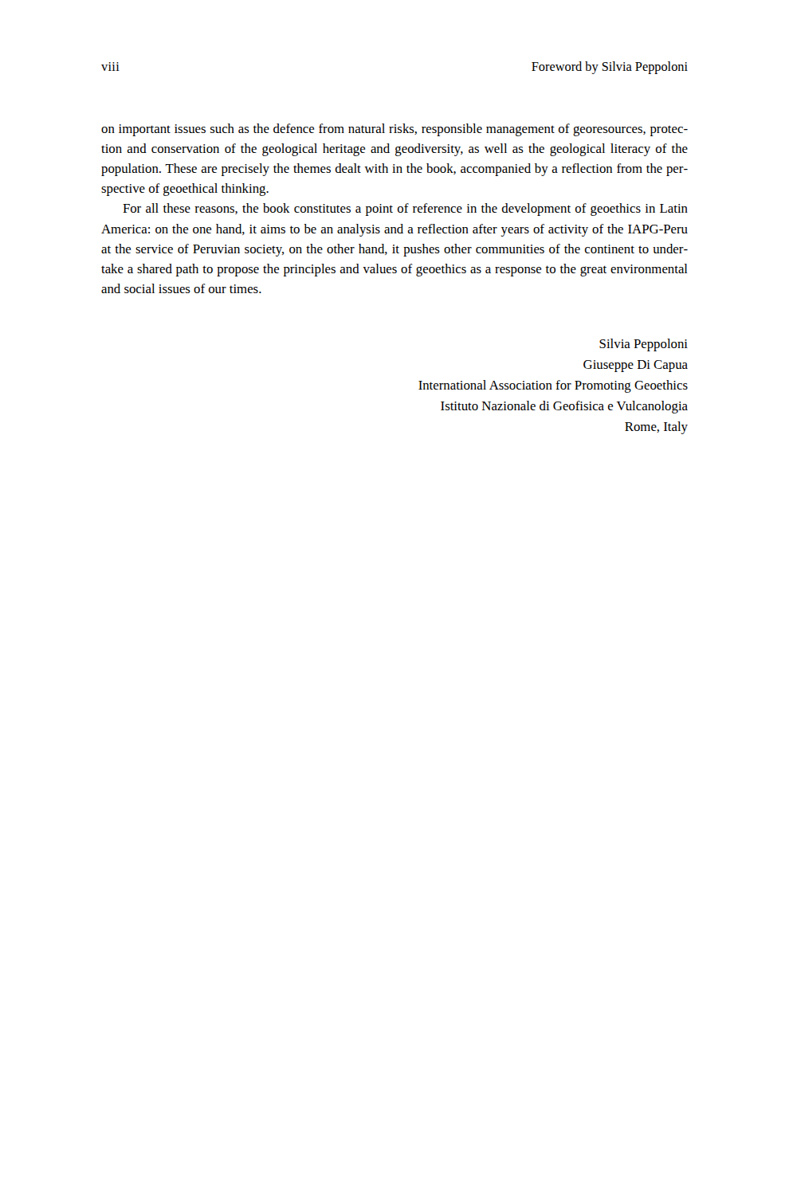viii Foreword by Silvia Peppoloni
on important issues such as the defence from natural risks, responsible management of georesources, protection and conservation of the geological heritage and geodiversity, as well as the geological literacy of the population. These are precisely the themes dealt with in the book, accompanied by a reflection from the perspective of geoethical thinking.
For all these reasons, the book constitutes a point of reference in the development of geoethics in Latin America: on the one hand, it aims to be an analysis and a reflection after years of activity of the IAPG-Peru at the service of Peruvian society, on the other hand, it pushes other communities of the continent to undertake a shared path to propose the principles and values of geoethics as a response to the great environmental and social issues of our times.
Silvia Peppoloni
Giuseppe Di Capua
International Association for Promoting Geoethics
Istituto Nazionale di Geofisica e Vulcanologia
Rome, Italy